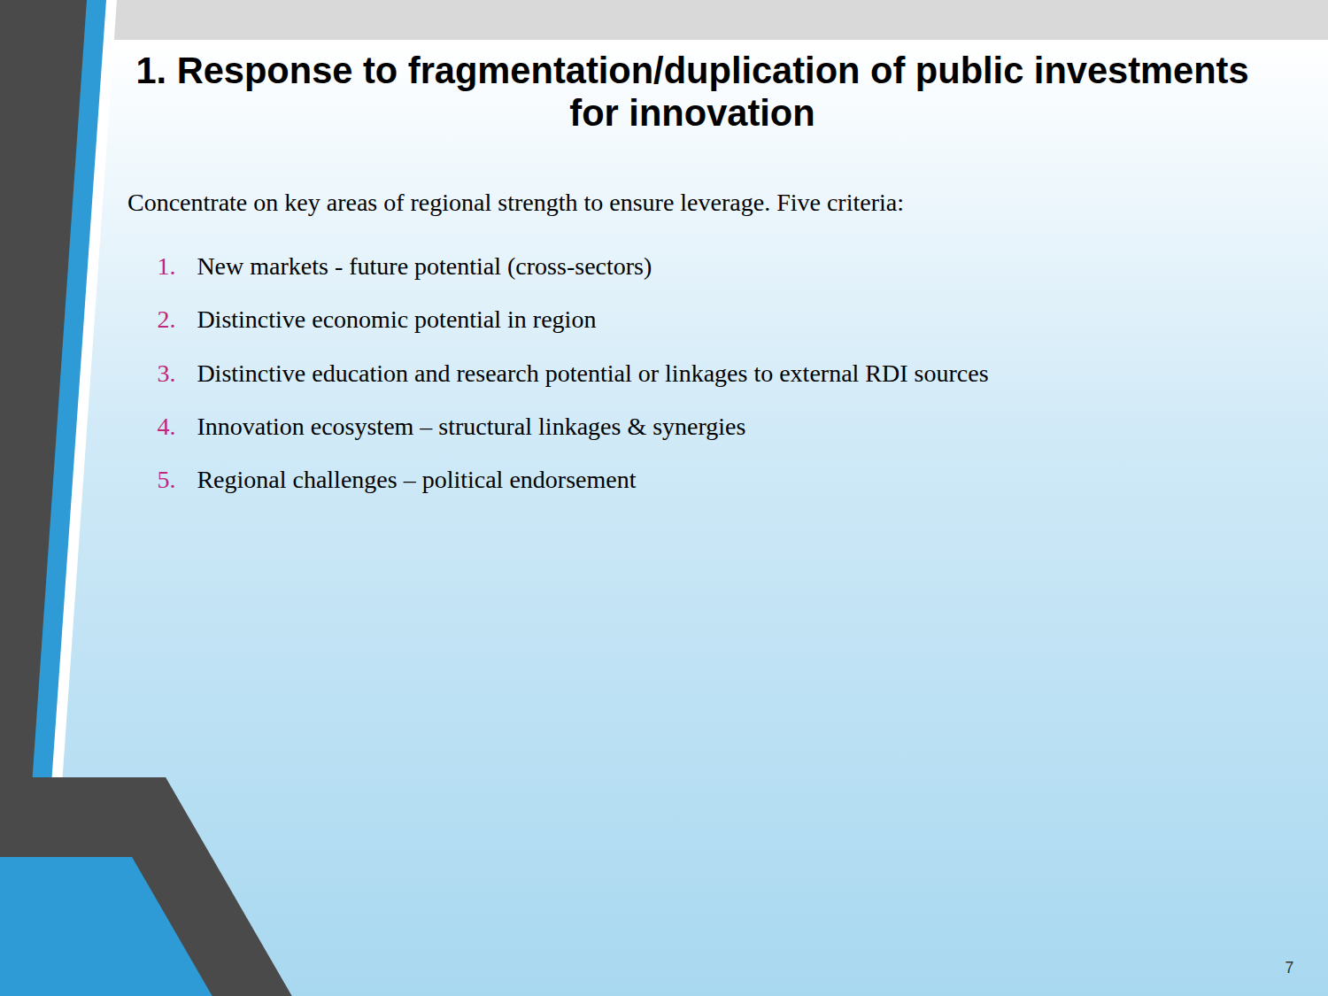1. Response to fragmentation/duplication of public investments for innovation
Concentrate on key areas of regional strength to ensure leverage. Five criteria:
New markets - future potential (cross-sectors)
Distinctive economic potential in region
Distinctive education and research potential or linkages to external RDI sources
Innovation ecosystem – structural linkages & synergies
Regional challenges – political endorsement
7